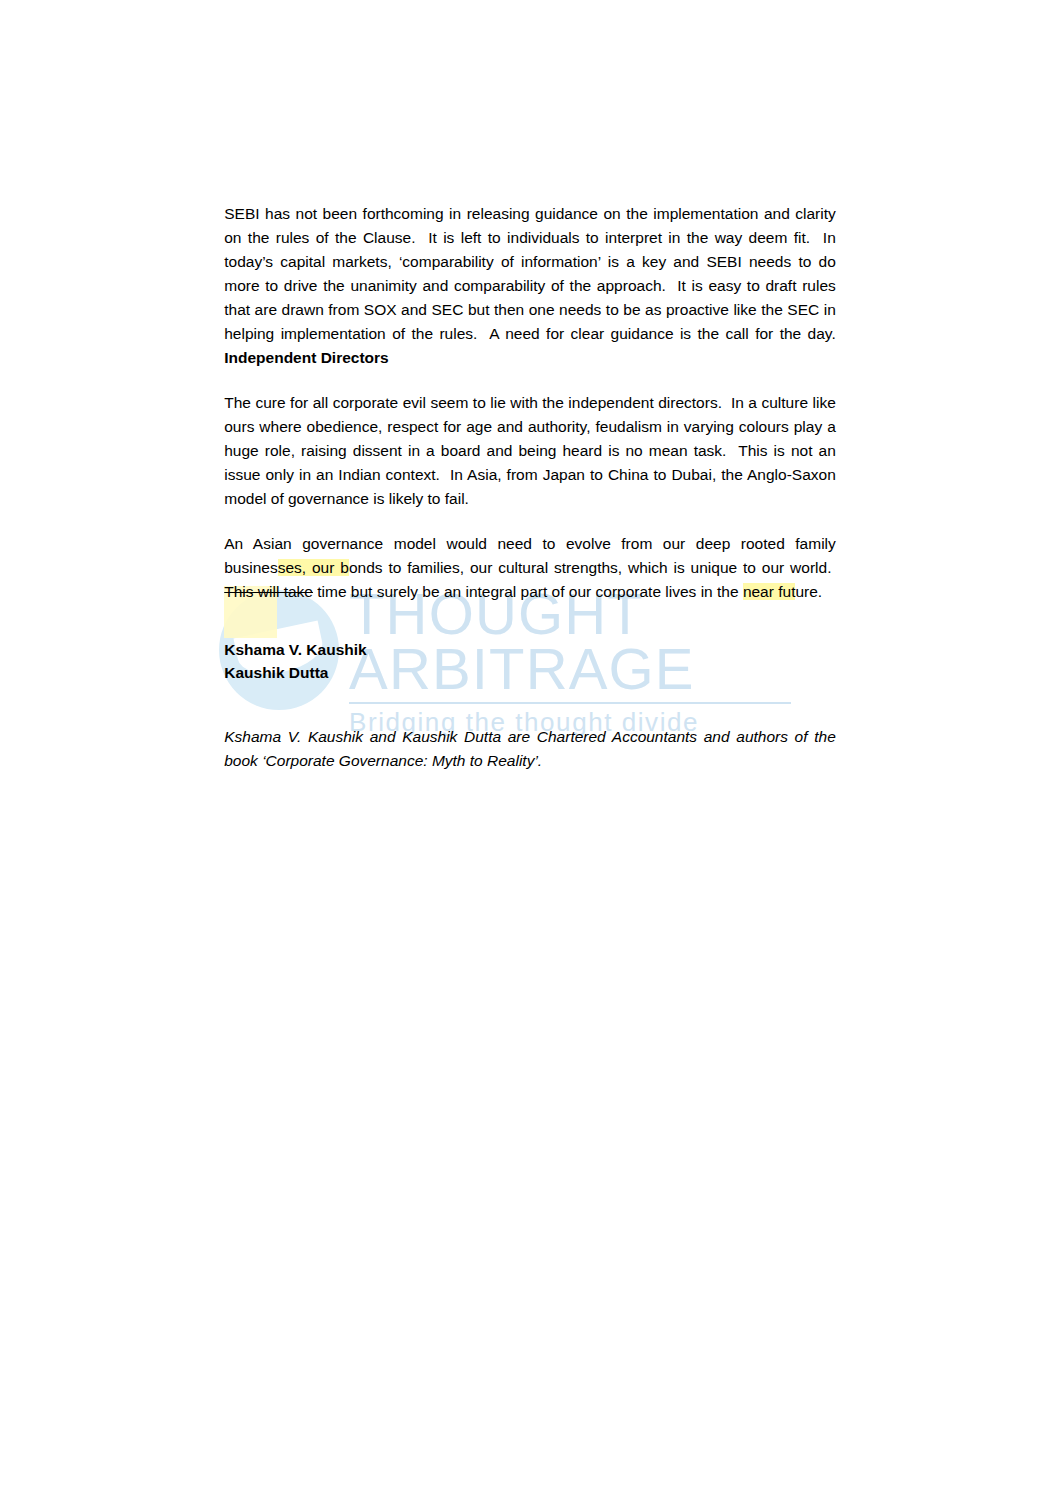THOUGHT
ARBITRAGE
Bridging the thought divide
SEBI has not been forthcoming in releasing guidance on the implementation and clarity on the rules of the Clause. It is left to individuals to interpret in the way deem fit. In today’s capital markets, ‘comparability of information’ is a key and SEBI needs to do more to drive the unanimity and comparability of the approach. It is easy to draft rules that are drawn from SOX and SEC but then one needs to be as proactive like the SEC in helping implementation of the rules. A need for clear guidance is the call for the day. Independent Directors
The cure for all corporate evil seem to lie with the independent directors. In a culture like ours where obedience, respect for age and authority, feudalism in varying colours play a huge role, raising dissent in a board and being heard is no mean task. This is not an issue only in an Indian context. In Asia, from Japan to China to Dubai, the Anglo-Saxon model of governance is likely to fail.
An Asian governance model would need to evolve from our deep rooted family businesses, our bonds to families, our cultural strengths, which is unique to our world. This will take time but surely be an integral part of our corporate lives in the near future.
Kshama V. Kaushik
Kaushik Dutta
Kshama V. Kaushik and Kaushik Dutta are Chartered Accountants and authors of the book ‘Corporate Governance: Myth to Reality’.